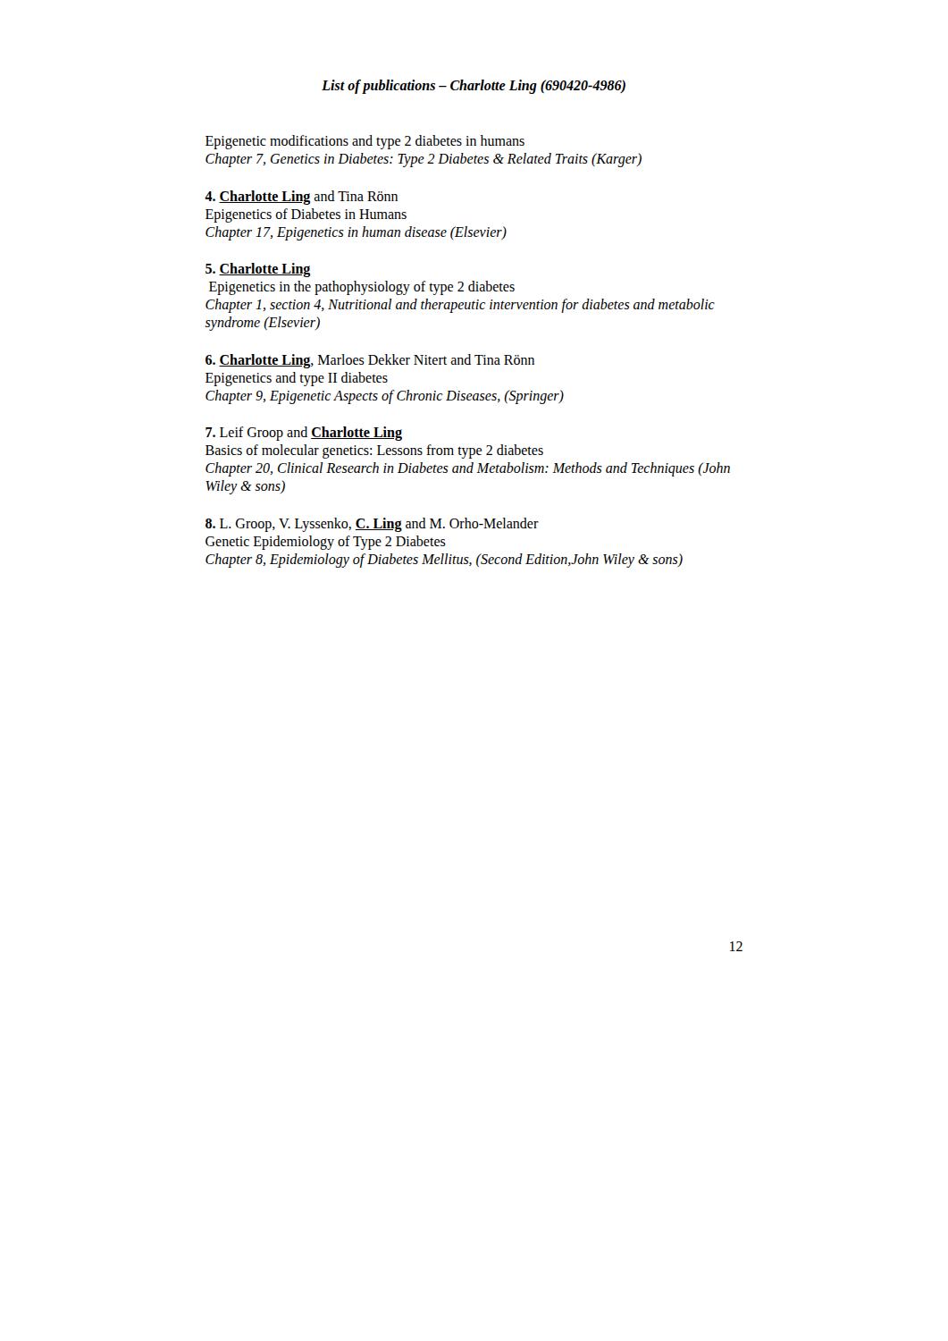List of publications – Charlotte Ling (690420-4986)
Epigenetic modifications and type 2 diabetes in humans
Chapter 7, Genetics in Diabetes: Type 2 Diabetes & Related Traits (Karger)
4. Charlotte Ling and Tina Rönn
Epigenetics of Diabetes in Humans
Chapter 17, Epigenetics in human disease (Elsevier)
5. Charlotte Ling
Epigenetics in the pathophysiology of type 2 diabetes
Chapter 1, section 4, Nutritional and therapeutic intervention for diabetes and metabolic syndrome (Elsevier)
6. Charlotte Ling, Marloes Dekker Nitert and Tina Rönn
Epigenetics and type II diabetes
Chapter 9, Epigenetic Aspects of Chronic Diseases, (Springer)
7. Leif Groop and Charlotte Ling
Basics of molecular genetics: Lessons from type 2 diabetes
Chapter 20, Clinical Research in Diabetes and Metabolism: Methods and Techniques (John Wiley & sons)
8. L. Groop, V. Lyssenko, C. Ling and M. Orho-Melander
Genetic Epidemiology of Type 2 Diabetes
Chapter 8, Epidemiology of Diabetes Mellitus, (Second Edition,John Wiley & sons)
12